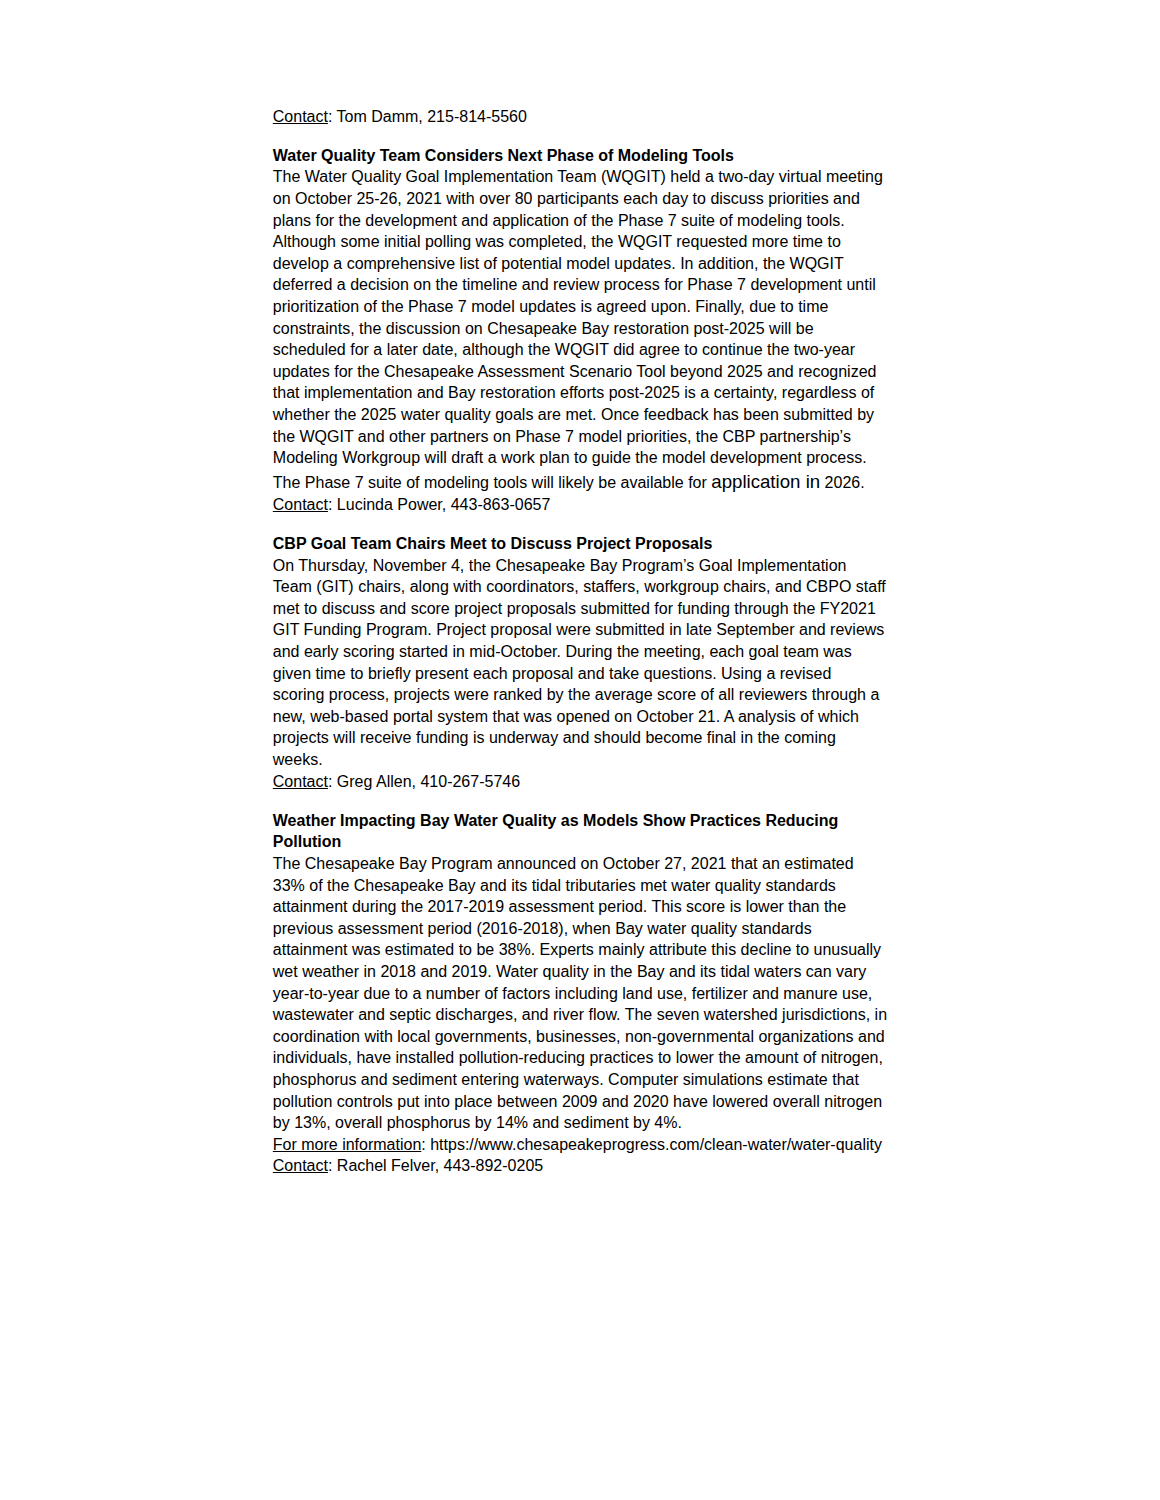Contact: Tom Damm, 215-814-5560
Water Quality Team Considers Next Phase of Modeling Tools
The Water Quality Goal Implementation Team (WQGIT) held a two-day virtual meeting on October 25-26, 2021 with over 80 participants each day to discuss priorities and plans for the development and application of the Phase 7 suite of modeling tools. Although some initial polling was completed, the WQGIT requested more time to develop a comprehensive list of potential model updates. In addition, the WQGIT deferred a decision on the timeline and review process for Phase 7 development until prioritization of the Phase 7 model updates is agreed upon. Finally, due to time constraints, the discussion on Chesapeake Bay restoration post-2025 will be scheduled for a later date, although the WQGIT did agree to continue the two-year updates for the Chesapeake Assessment Scenario Tool beyond 2025 and recognized that implementation and Bay restoration efforts post-2025 is a certainty, regardless of whether the 2025 water quality goals are met. Once feedback has been submitted by the WQGIT and other partners on Phase 7 model priorities, the CBP partnership’s Modeling Workgroup will draft a work plan to guide the model development process. The Phase 7 suite of modeling tools will likely be available for application in 2026.
Contact: Lucinda Power, 443-863-0657
CBP Goal Team Chairs Meet to Discuss Project Proposals
On Thursday, November 4, the Chesapeake Bay Program’s Goal Implementation Team (GIT) chairs, along with coordinators, staffers, workgroup chairs, and CBPO staff met to discuss and score project proposals submitted for funding through the FY2021 GIT Funding Program. Project proposal were submitted in late September and reviews and early scoring started in mid-October. During the meeting, each goal team was given time to briefly present each proposal and take questions. Using a revised scoring process, projects were ranked by the average score of all reviewers through a new, web-based portal system that was opened on October 21. A analysis of which projects will receive funding is underway and should become final in the coming weeks.
Contact: Greg Allen, 410-267-5746
Weather Impacting Bay Water Quality as Models Show Practices Reducing Pollution
The Chesapeake Bay Program announced on October 27, 2021 that an estimated 33% of the Chesapeake Bay and its tidal tributaries met water quality standards attainment during the 2017-2019 assessment period. This score is lower than the previous assessment period (2016-2018), when Bay water quality standards attainment was estimated to be 38%. Experts mainly attribute this decline to unusually wet weather in 2018 and 2019. Water quality in the Bay and its tidal waters can vary year-to-year due to a number of factors including land use, fertilizer and manure use, wastewater and septic discharges, and river flow. The seven watershed jurisdictions, in coordination with local governments, businesses, non-governmental organizations and individuals, have installed pollution-reducing practices to lower the amount of nitrogen, phosphorus and sediment entering waterways. Computer simulations estimate that pollution controls put into place between 2009 and 2020 have lowered overall nitrogen by 13%, overall phosphorus by 14% and sediment by 4%.
For more information: https://www.chesapeakeprogress.com/clean-water/water-quality
Contact: Rachel Felver, 443-892-0205